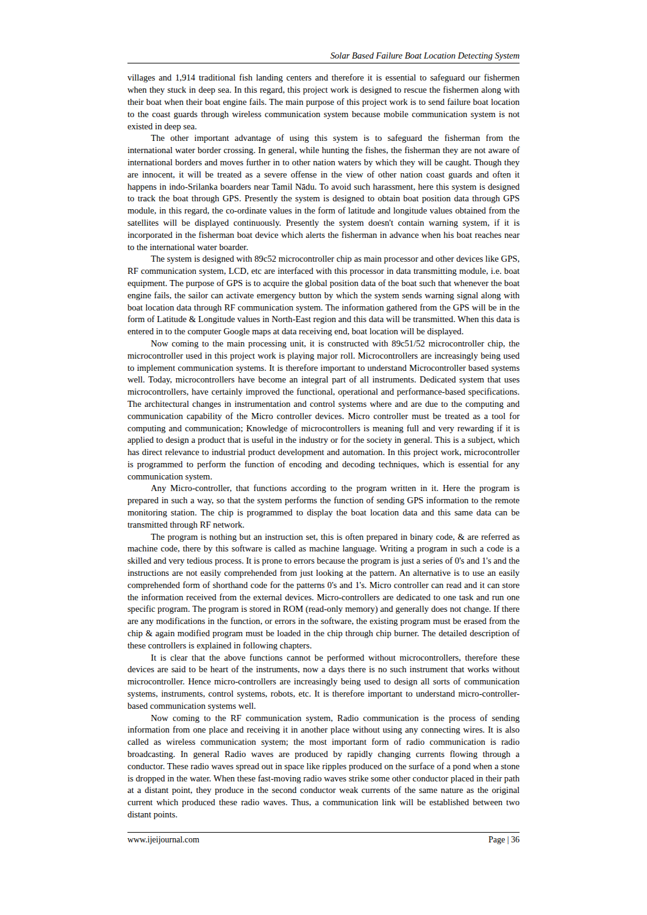Solar Based Failure Boat Location Detecting System
villages and 1,914 traditional fish landing centers and therefore it is essential to safeguard our fishermen when they stuck in deep sea. In this regard, this project work is designed to rescue the fishermen along with their boat when their boat engine fails. The main purpose of this project work is to send failure boat location to the coast guards through wireless communication system because mobile communication system is not existed in deep sea.
The other important advantage of using this system is to safeguard the fisherman from the international water border crossing. In general, while hunting the fishes, the fisherman they are not aware of international borders and moves further in to other nation waters by which they will be caught. Though they are innocent, it will be treated as a severe offense in the view of other nation coast guards and often it happens in indo-Srilanka boarders near Tamil Nādu. To avoid such harassment, here this system is designed to track the boat through GPS. Presently the system is designed to obtain boat position data through GPS module, in this regard, the co-ordinate values in the form of latitude and longitude values obtained from the satellites will be displayed continuously. Presently the system doesn't contain warning system, if it is incorporated in the fisherman boat device which alerts the fisherman in advance when his boat reaches near to the international water boarder.
The system is designed with 89c52 microcontroller chip as main processor and other devices like GPS, RF communication system, LCD, etc are interfaced with this processor in data transmitting module, i.e. boat equipment. The purpose of GPS is to acquire the global position data of the boat such that whenever the boat engine fails, the sailor can activate emergency button by which the system sends warning signal along with boat location data through RF communication system. The information gathered from the GPS will be in the form of Latitude & Longitude values in North-East region and this data will be transmitted. When this data is entered in to the computer Google maps at data receiving end, boat location will be displayed.
Now coming to the main processing unit, it is constructed with 89c51/52 microcontroller chip, the microcontroller used in this project work is playing major roll. Microcontrollers are increasingly being used to implement communication systems. It is therefore important to understand Microcontroller based systems well. Today, microcontrollers have become an integral part of all instruments. Dedicated system that uses microcontrollers, have certainly improved the functional, operational and performance-based specifications. The architectural changes in instrumentation and control systems where and are due to the computing and communication capability of the Micro controller devices. Micro controller must be treated as a tool for computing and communication; Knowledge of microcontrollers is meaning full and very rewarding if it is applied to design a product that is useful in the industry or for the society in general. This is a subject, which has direct relevance to industrial product development and automation. In this project work, microcontroller is programmed to perform the function of encoding and decoding techniques, which is essential for any communication system.
Any Micro-controller, that functions according to the program written in it. Here the program is prepared in such a way, so that the system performs the function of sending GPS information to the remote monitoring station. The chip is programmed to display the boat location data and this same data can be transmitted through RF network.
The program is nothing but an instruction set, this is often prepared in binary code, & are referred as machine code, there by this software is called as machine language. Writing a program in such a code is a skilled and very tedious process. It is prone to errors because the program is just a series of 0's and 1's and the instructions are not easily comprehended from just looking at the pattern. An alternative is to use an easily comprehended form of shorthand code for the patterns 0's and 1's. Micro controller can read and it can store the information received from the external devices. Micro-controllers are dedicated to one task and run one specific program. The program is stored in ROM (read-only memory) and generally does not change. If there are any modifications in the function, or errors in the software, the existing program must be erased from the chip & again modified program must be loaded in the chip through chip burner. The detailed description of these controllers is explained in following chapters.
It is clear that the above functions cannot be performed without microcontrollers, therefore these devices are said to be heart of the instruments, now a days there is no such instrument that works without microcontroller. Hence micro-controllers are increasingly being used to design all sorts of communication systems, instruments, control systems, robots, etc. It is therefore important to understand micro-controller-based communication systems well.
Now coming to the RF communication system, Radio communication is the process of sending information from one place and receiving it in another place without using any connecting wires. It is also called as wireless communication system; the most important form of radio communication is radio broadcasting. In general Radio waves are produced by rapidly changing currents flowing through a conductor. These radio waves spread out in space like ripples produced on the surface of a pond when a stone is dropped in the water. When these fast-moving radio waves strike some other conductor placed in their path at a distant point, they produce in the second conductor weak currents of the same nature as the original current which produced these radio waves. Thus, a communication link will be established between two distant points.
www.ijeijournal.com Page | 36